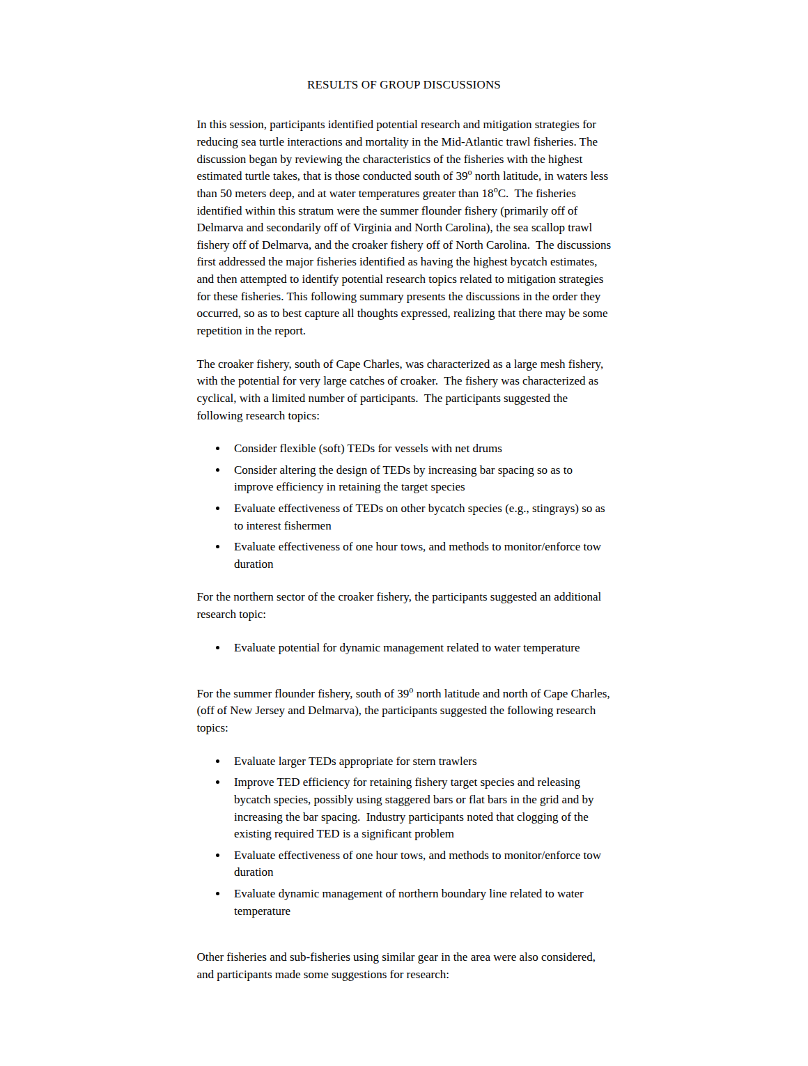RESULTS OF GROUP DISCUSSIONS
In this session, participants identified potential research and mitigation strategies for reducing sea turtle interactions and mortality in the Mid-Atlantic trawl fisheries. The discussion began by reviewing the characteristics of the fisheries with the highest estimated turtle takes, that is those conducted south of 39o north latitude, in waters less than 50 meters deep, and at water temperatures greater than 18oC. The fisheries identified within this stratum were the summer flounder fishery (primarily off of Delmarva and secondarily off of Virginia and North Carolina), the sea scallop trawl fishery off of Delmarva, and the croaker fishery off of North Carolina. The discussions first addressed the major fisheries identified as having the highest bycatch estimates, and then attempted to identify potential research topics related to mitigation strategies for these fisheries. This following summary presents the discussions in the order they occurred, so as to best capture all thoughts expressed, realizing that there may be some repetition in the report.
The croaker fishery, south of Cape Charles, was characterized as a large mesh fishery, with the potential for very large catches of croaker. The fishery was characterized as cyclical, with a limited number of participants. The participants suggested the following research topics:
Consider flexible (soft) TEDs for vessels with net drums
Consider altering the design of TEDs by increasing bar spacing so as to improve efficiency in retaining the target species
Evaluate effectiveness of TEDs on other bycatch species (e.g., stingrays) so as to interest fishermen
Evaluate effectiveness of one hour tows, and methods to monitor/enforce tow duration
For the northern sector of the croaker fishery, the participants suggested an additional research topic:
Evaluate potential for dynamic management related to water temperature
For the summer flounder fishery, south of 39o north latitude and north of Cape Charles, (off of New Jersey and Delmarva), the participants suggested the following research topics:
Evaluate larger TEDs appropriate for stern trawlers
Improve TED efficiency for retaining fishery target species and releasing bycatch species, possibly using staggered bars or flat bars in the grid and by increasing the bar spacing. Industry participants noted that clogging of the existing required TED is a significant problem
Evaluate effectiveness of one hour tows, and methods to monitor/enforce tow duration
Evaluate dynamic management of northern boundary line related to water temperature
Other fisheries and sub-fisheries using similar gear in the area were also considered, and participants made some suggestions for research: